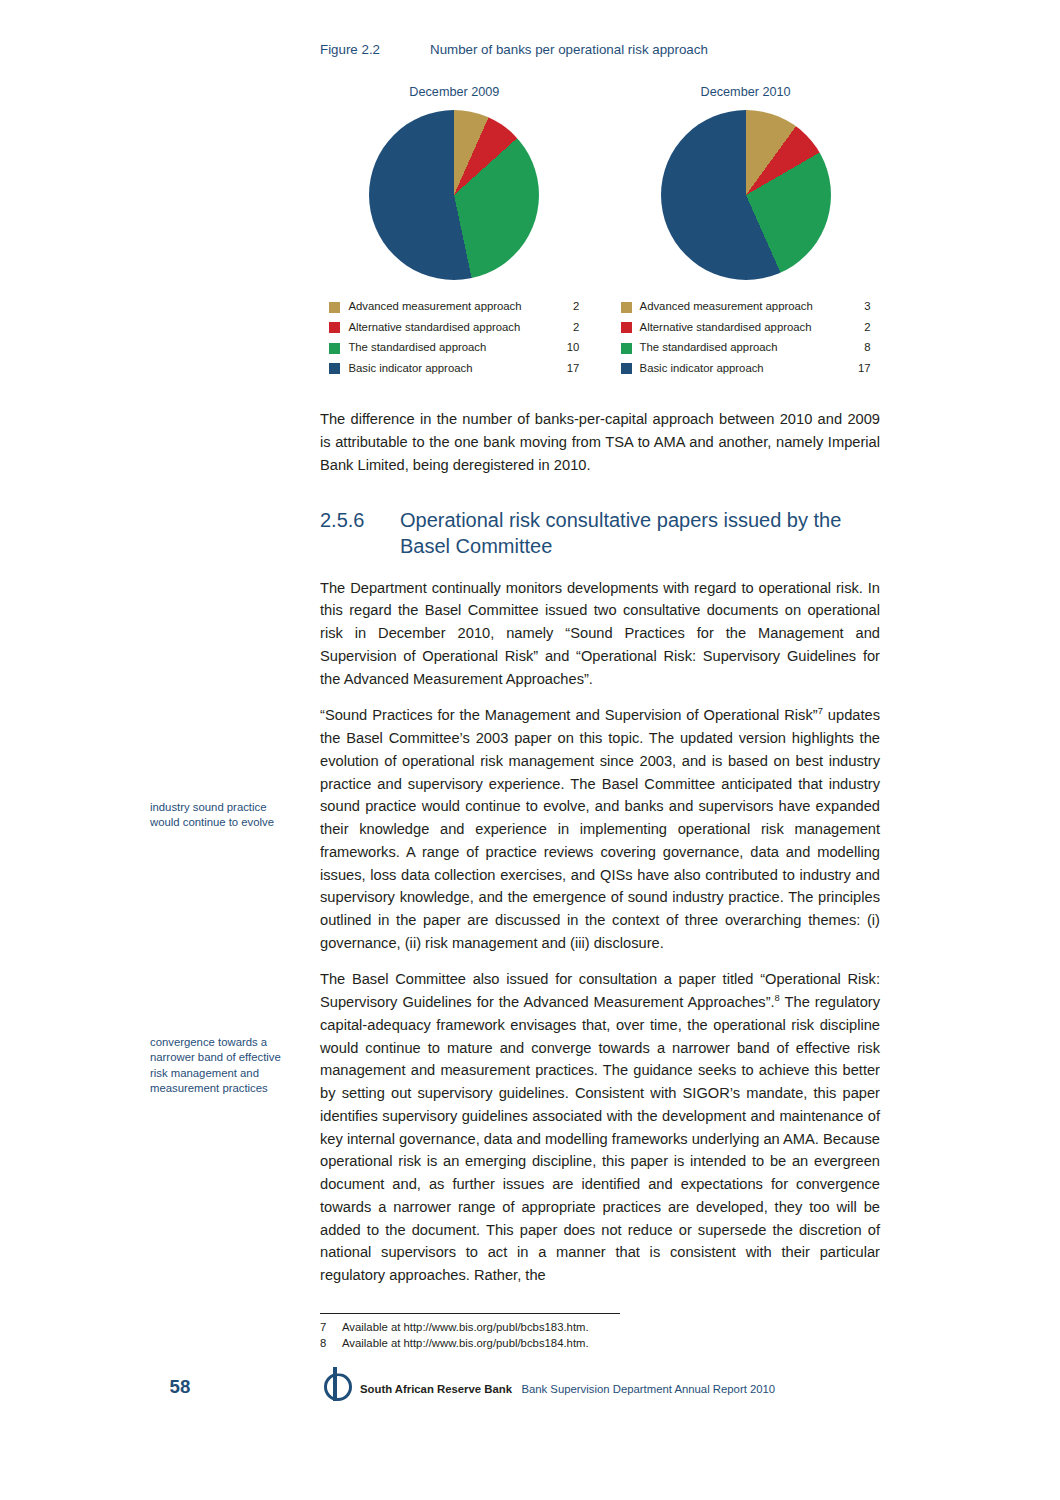Figure 2.2 Number of banks per operational risk approach
December 2009
Advanced measurement approach 2
Alternative standardised approach 2
The standardised approach 10
Basic indicator approach 17
December 2010
Advanced measurement approach 3
Alternative standardised approach 2
The standardised approach 8
Basic indicator approach 17
The difference in the number of banks-per-capital approach between 2010 and 2009 is attributable to the one bank moving from TSA to AMA and another, namely Imperial Bank Limited, being deregistered in 2010.
2.5.6 Operational risk consultative papers issued by the Basel Committee
The Department continually monitors developments with regard to operational risk. In this regard the Basel Committee issued two consultative documents on operational risk in December 2010, namely “Sound Practices for the Management and Supervision of Operational Risk” and “Operational Risk: Supervisory Guidelines for the Advanced Measurement Approaches”.
“Sound Practices for the Management and Supervision of Operational Risk”7 updates the Basel Committee’s 2003 paper on this topic. The updated version highlights the evolution of operational risk management since 2003, and is based on best industry practice and supervisory experience. The Basel Committee anticipated that industry sound practice would continue to evolve, and banks and supervisors have expanded their knowledge and experience in implementing operational risk management frameworks. A range of practice reviews covering governance, data and modelling issues, loss data collection exercises, and QISs have also contributed to industry and supervisory knowledge, and the emergence of sound industry practice. The principles outlined in the paper are discussed in the context of three overarching themes: (i) governance, (ii) risk management and (iii) disclosure.
The Basel Committee also issued for consultation a paper titled “Operational Risk: Supervisory Guidelines for the Advanced Measurement Approaches”.8 The regulatory capital-adequacy framework envisages that, over time, the operational risk discipline would continue to mature and converge towards a narrower band of effective risk management and measurement practices. The guidance seeks to achieve this better by setting out supervisory guidelines. Consistent with SIGOR’s mandate, this paper identifies supervisory guidelines associated with the development and maintenance of key internal governance, data and modelling frameworks underlying an AMA. Because operational risk is an emerging discipline, this paper is intended to be an evergreen document and, as further issues are identified and expectations for convergence towards a narrower range of appropriate practices are developed, they too will be added to the document. This paper does not reduce or supersede the discretion of national supervisors to act in a manner that is consistent with their particular regulatory approaches. Rather, the
7 Available at http://www.bis.org/publ/bcbs183.htm.
8 Available at http://www.bis.org/publ/bcbs184.htm.
industry sound practice would continue to evolve
convergence towards a narrower band of effective risk management and measurement practices
58
South African Reserve Bank Bank Supervision Department Annual Report 2010